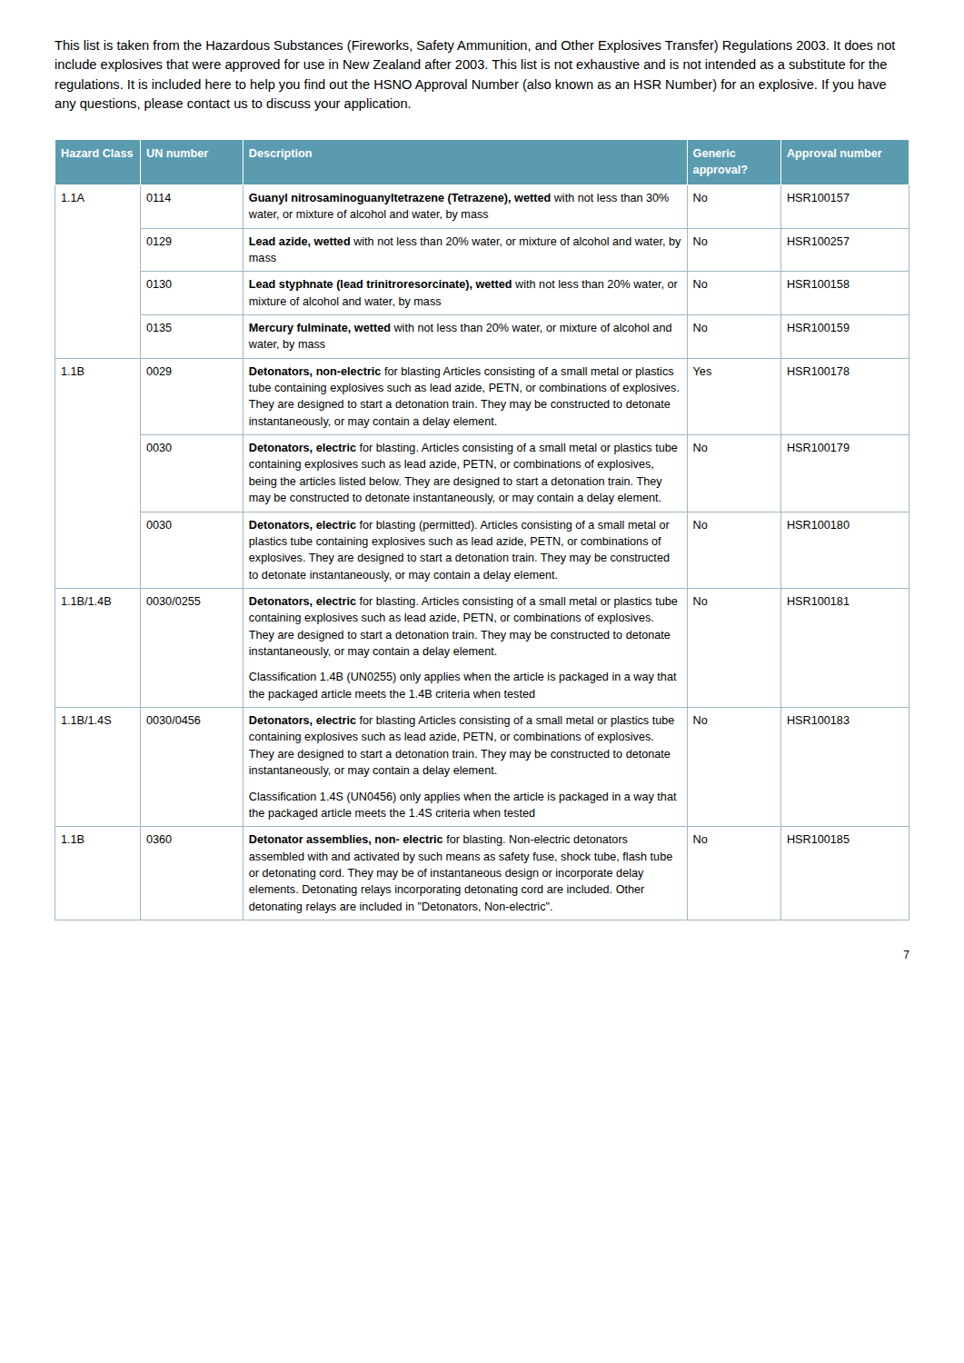This list is taken from the Hazardous Substances (Fireworks, Safety Ammunition, and Other Explosives Transfer) Regulations 2003. It does not include explosives that were approved for use in New Zealand after 2003. This list is not exhaustive and is not intended as a substitute for the regulations. It is included here to help you find out the HSNO Approval Number (also known as an HSR Number) for an explosive. If you have any questions, please contact us to discuss your application.
| Hazard Class | UN number | Description | Generic approval? | Approval number |
| --- | --- | --- | --- | --- |
| 1.1A | 0114 | Guanyl nitrosaminoguanyltetrazene (Tetrazene), wetted with not less than 30% water, or mixture of alcohol and water, by mass | No | HSR100157 |
| 0129 | Lead azide, wetted with not less than 20% water, or mixture of alcohol and water, by mass | No | HSR100257 |
| 0130 | Lead styphnate (lead trinitroresorcinate), wetted with not less than 20% water, or mixture of alcohol and water, by mass | No | HSR100158 |
| 0135 | Mercury fulminate, wetted with not less than 20% water, or mixture of alcohol and water, by mass | No | HSR100159 |
| 1.1B | 0029 | Detonators, non-electric for blasting Articles consisting of a small metal or plastics tube containing explosives such as lead azide, PETN, or combinations of explosives. They are designed to start a detonation train. They may be constructed to detonate instantaneously, or may contain a delay element. | Yes | HSR100178 |
| 0030 | Detonators, electric for blasting. Articles consisting of a small metal or plastics tube containing explosives such as lead azide, PETN, or combinations of explosives, being the articles listed below. They are designed to start a detonation train. They may be constructed to detonate instantaneously, or may contain a delay element. | No | HSR100179 |
| 0030 | Detonators, electric for blasting (permitted). Articles consisting of a small metal or plastics tube containing explosives such as lead azide, PETN, or combinations of explosives. They are designed to start a detonation train. They may be constructed to detonate instantaneously, or may contain a delay element. | No | HSR100180 |
| 1.1B/1.4B | 0030/0255 | Detonators, electric for blasting. Articles consisting of a small metal or plastics tube containing explosives such as lead azide, PETN, or combinations of explosives. They are designed to start a detonation train. They may be constructed to detonate instantaneously, or may contain a delay element. Classification 1.4B (UN0255) only applies when the article is packaged in a way that the packaged article meets the 1.4B criteria when tested | No | HSR100181 |
| 1.1B/1.4S | 0030/0456 | Detonators, electric for blasting Articles consisting of a small metal or plastics tube containing explosives such as lead azide, PETN, or combinations of explosives. They are designed to start a detonation train. They may be constructed to detonate instantaneously, or may contain a delay element. Classification 1.4S (UN0456) only applies when the article is packaged in a way that the packaged article meets the 1.4S criteria when tested | No | HSR100183 |
| 1.1B | 0360 | Detonator assemblies, non- electric for blasting. Non-electric detonators assembled with and activated by such means as safety fuse, shock tube, flash tube or detonating cord. They may be of instantaneous design or incorporate delay elements. Detonating relays incorporating detonating cord are included. Other detonating relays are included in "Detonators, Non-electric". | No | HSR100185 |
7